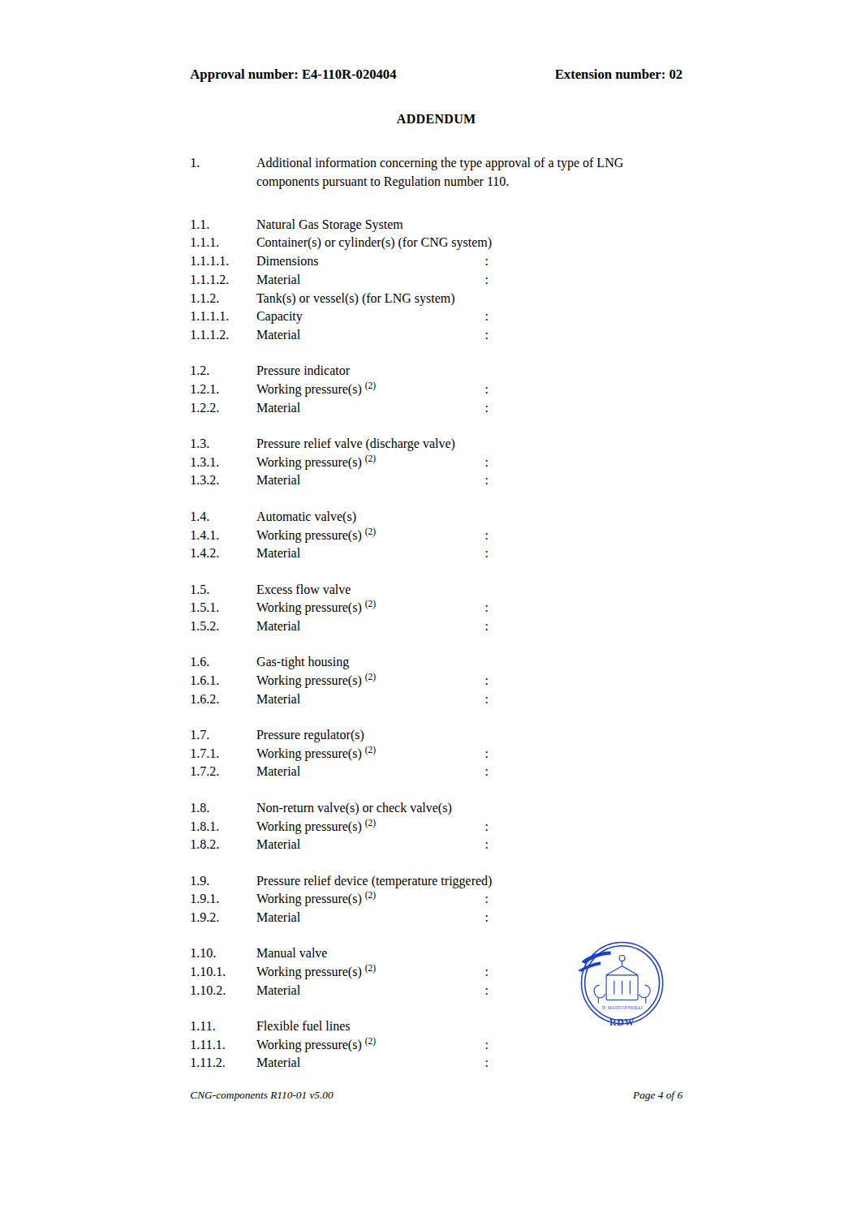Approval number: E4-110R-020404
Extension number: 02
ADDENDUM
1.
Additional information concerning the type approval of a type of LNG components pursuant to Regulation number 110.
1.1. Natural Gas Storage System
1.1.1. Container(s) or cylinder(s) (for CNG system)
1.1.1.1. Dimensions:
1.1.1.2. Material:
1.1.2. Tank(s) or vessel(s) (for LNG system)
1.1.1.1. Capacity:
1.1.1.2. Material:
1.2. Pressure indicator
1.2.1. Working pressure(s) (2):
1.2.2. Material:
1.3. Pressure relief valve (discharge valve)
1.3.1. Working pressure(s) (2):
1.3.2. Material:
1.4. Automatic valve(s)
1.4.1. Working pressure(s) (2):
1.4.2. Material:
1.5. Excess flow valve
1.5.1. Working pressure(s) (2):
1.5.2. Material:
1.6. Gas-tight housing
1.6.1. Working pressure(s) (2):
1.6.2. Material:
1.7. Pressure regulator(s)
1.7.1. Working pressure(s) (2):
1.7.2. Material:
1.8. Non-return valve(s) or check valve(s)
1.8.1. Working pressure(s) (2):
1.8.2. Material:
1.9. Pressure relief device (temperature triggered)
1.9.1. Working pressure(s) (2):
1.9.2. Material:
1.10. Manual valve
1.10.1. Working pressure(s) (2):
1.10.2. Material:
1.11. Flexible fuel lines
1.11.1. Working pressure(s) (2):
1.11.2. Material:
JE MAINTIENDRAI RDW
CNG-components R110-01 v5.00
Page 4 of 6